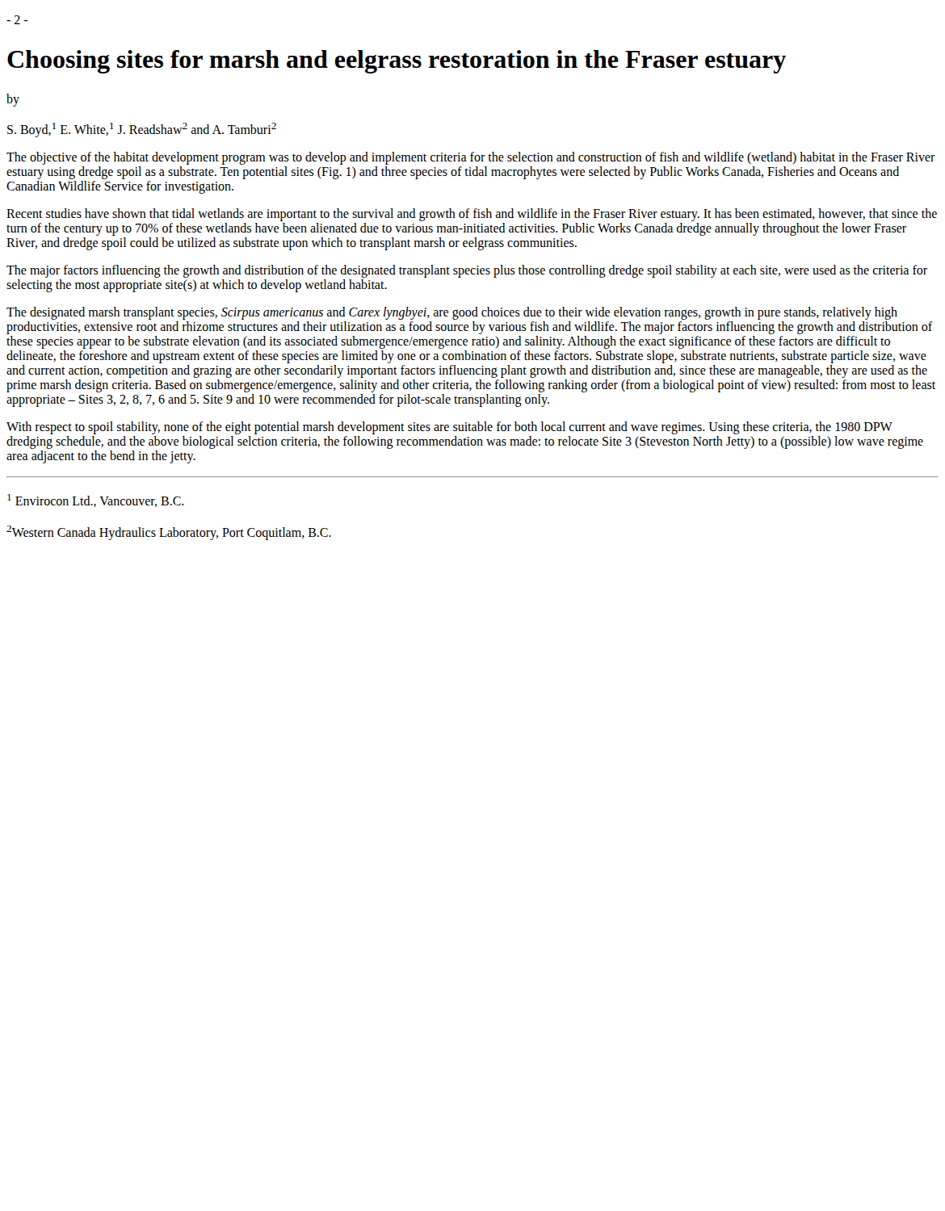- 2 -
Choosing sites for marsh and eelgrass restoration in the Fraser estuary
by
S. Boyd,1 E. White,1 J. Readshaw2 and A. Tamburi2
The objective of the habitat development program was to develop and implement criteria for the selection and construction of fish and wildlife (wetland) habitat in the Fraser River estuary using dredge spoil as a substrate. Ten potential sites (Fig. 1) and three species of tidal macrophytes were selected by Public Works Canada, Fisheries and Oceans and Canadian Wildlife Service for investigation.
Recent studies have shown that tidal wetlands are important to the survival and growth of fish and wildlife in the Fraser River estuary. It has been estimated, however, that since the turn of the century up to 70% of these wetlands have been alienated due to various man-initiated activities. Public Works Canada dredge annually throughout the lower Fraser River, and dredge spoil could be utilized as substrate upon which to transplant marsh or eelgrass communities.
The major factors influencing the growth and distribution of the designated transplant species plus those controlling dredge spoil stability at each site, were used as the criteria for selecting the most appropriate site(s) at which to develop wetland habitat.
The designated marsh transplant species, Scirpus americanus and Carex lyngbyei, are good choices due to their wide elevation ranges, growth in pure stands, relatively high productivities, extensive root and rhizome structures and their utilization as a food source by various fish and wildlife. The major factors influencing the growth and distribution of these species appear to be substrate elevation (and its associated submergence/emergence ratio) and salinity. Although the exact significance of these factors are difficult to delineate, the foreshore and upstream extent of these species are limited by one or a combination of these factors. Substrate slope, substrate nutrients, substrate particle size, wave and current action, competition and grazing are other secondarily important factors influencing plant growth and distribution and, since these are manageable, they are used as the prime marsh design criteria. Based on submergence/emergence, salinity and other criteria, the following ranking order (from a biological point of view) resulted: from most to least appropriate – Sites 3, 2, 8, 7, 6 and 5. Site 9 and 10 were recommended for pilot-scale transplanting only.
With respect to spoil stability, none of the eight potential marsh development sites are suitable for both local current and wave regimes. Using these criteria, the 1980 DPW dredging schedule, and the above biological selction criteria, the following recommendation was made: to relocate Site 3 (Steveston North Jetty) to a (possible) low wave regime area adjacent to the bend in the jetty.
1 Envirocon Ltd., Vancouver, B.C.
2Western Canada Hydraulics Laboratory, Port Coquitlam, B.C.